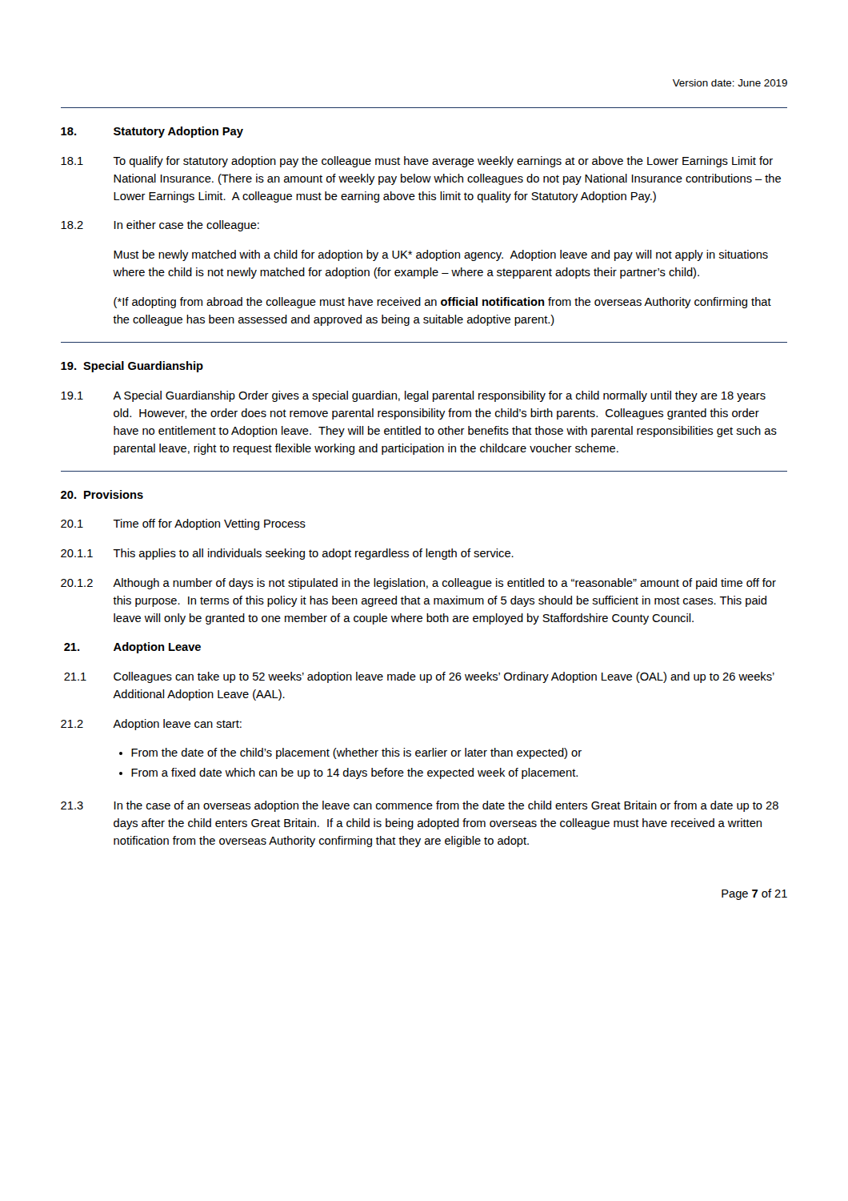Version date: June 2019
18. Statutory Adoption Pay
18.1
To qualify for statutory adoption pay the colleague must have average weekly earnings at or above the Lower Earnings Limit for National Insurance. (There is an amount of weekly pay below which colleagues do not pay National Insurance contributions – the Lower Earnings Limit. A colleague must be earning above this limit to quality for Statutory Adoption Pay.)
18.2
In either case the colleague:
Must be newly matched with a child for adoption by a UK* adoption agency. Adoption leave and pay will not apply in situations where the child is not newly matched for adoption (for example – where a stepparent adopts their partner’s child).
(*If adopting from abroad the colleague must have received an official notification from the overseas Authority confirming that the colleague has been assessed and approved as being a suitable adoptive parent.)
19. Special Guardianship
19.1
A Special Guardianship Order gives a special guardian, legal parental responsibility for a child normally until they are 18 years old. However, the order does not remove parental responsibility from the child’s birth parents. Colleagues granted this order have no entitlement to Adoption leave. They will be entitled to other benefits that those with parental responsibilities get such as parental leave, right to request flexible working and participation in the childcare voucher scheme.
20. Provisions
20.1
Time off for Adoption Vetting Process
20.1.1
This applies to all individuals seeking to adopt regardless of length of service.
20.1.2
Although a number of days is not stipulated in the legislation, a colleague is entitled to a “reasonable” amount of paid time off for this purpose. In terms of this policy it has been agreed that a maximum of 5 days should be sufficient in most cases. This paid leave will only be granted to one member of a couple where both are employed by Staffordshire County Council.
21. Adoption Leave
21.1
Colleagues can take up to 52 weeks’ adoption leave made up of 26 weeks’ Ordinary Adoption Leave (OAL) and up to 26 weeks’ Additional Adoption Leave (AAL).
21.2
Adoption leave can start:
From the date of the child’s placement (whether this is earlier or later than expected) or
From a fixed date which can be up to 14 days before the expected week of placement.
21.3
In the case of an overseas adoption the leave can commence from the date the child enters Great Britain or from a date up to 28 days after the child enters Great Britain. If a child is being adopted from overseas the colleague must have received a written notification from the overseas Authority confirming that they are eligible to adopt.
Page 7 of 21